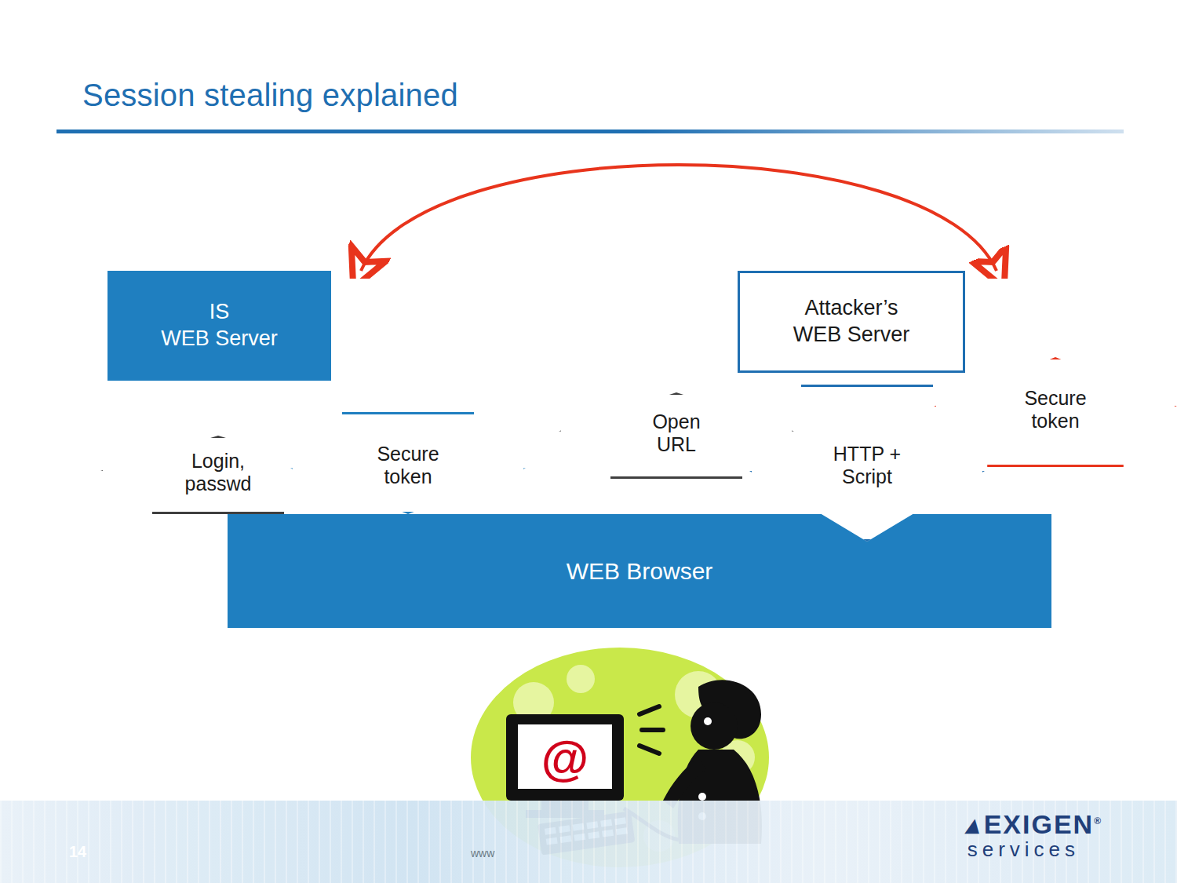Session stealing explained
IS
WEB Server
Attacker’s
WEB Server
WEB Browser
Login,
passwd
Secure
token
Open
URL
HTTP +
Script
Secure
token
@
14
www
▴EXIGEN®
services